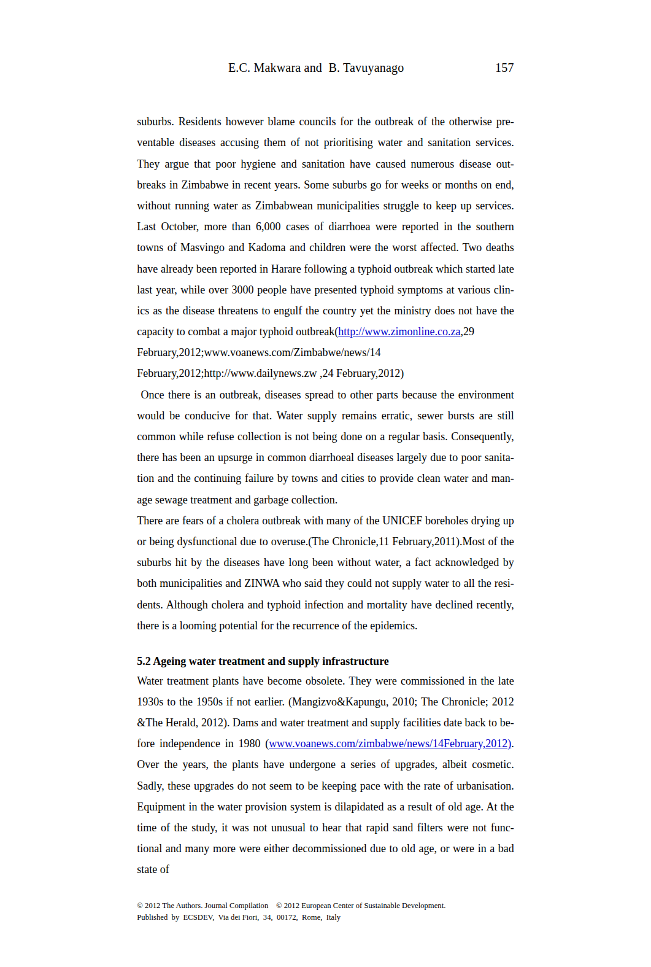E.C. Makwara and B. Tavuyanago 157
suburbs. Residents however blame councils for the outbreak of the otherwise preventable diseases accusing them of not prioritising water and sanitation services. They argue that poor hygiene and sanitation have caused numerous disease outbreaks in Zimbabwe in recent years. Some suburbs go for weeks or months on end, without running water as Zimbabwean municipalities struggle to keep up services. Last October, more than 6,000 cases of diarrhoea were reported in the southern towns of Masvingo and Kadoma and children were the worst affected. Two deaths have already been reported in Harare following a typhoid outbreak which started late last year, while over 3000 people have presented typhoid symptoms at various clinics as the disease threatens to engulf the country yet the ministry does not have the capacity to combat a major typhoid outbreak(http://www.zimonline.co.za,29
February,2012;www.voanews.com/Zimbabwe/news/14
February,2012;http://www.dailynews.zw ,24 February,2012)
Once there is an outbreak, diseases spread to other parts because the environment would be conducive for that. Water supply remains erratic, sewer bursts are still common while refuse collection is not being done on a regular basis. Consequently, there has been an upsurge in common diarrhoeal diseases largely due to poor sanitation and the continuing failure by towns and cities to provide clean water and manage sewage treatment and garbage collection.
There are fears of a cholera outbreak with many of the UNICEF boreholes drying up or being dysfunctional due to overuse.(The Chronicle,11 February,2011).Most of the suburbs hit by the diseases have long been without water, a fact acknowledged by both municipalities and ZINWA who said they could not supply water to all the residents. Although cholera and typhoid infection and mortality have declined recently, there is a looming potential for the recurrence of the epidemics.
5.2 Ageing water treatment and supply infrastructure
Water treatment plants have become obsolete. They were commissioned in the late 1930s to the 1950s if not earlier. (Mangizvo&Kapungu, 2010; The Chronicle; 2012 &The Herald, 2012). Dams and water treatment and supply facilities date back to before independence in 1980 (www.voanews.com/zimbabwe/news/14February,2012). Over the years, the plants have undergone a series of upgrades, albeit cosmetic. Sadly, these upgrades do not seem to be keeping pace with the rate of urbanisation. Equipment in the water provision system is dilapidated as a result of old age. At the time of the study, it was not unusual to hear that rapid sand filters were not functional and many more were either decommissioned due to old age, or were in a bad state of
© 2012 The Authors. Journal Compilation © 2012 European Center of Sustainable Development.
Published by ECSDEV, Via dei Fiori, 34, 00172, Rome, Italy